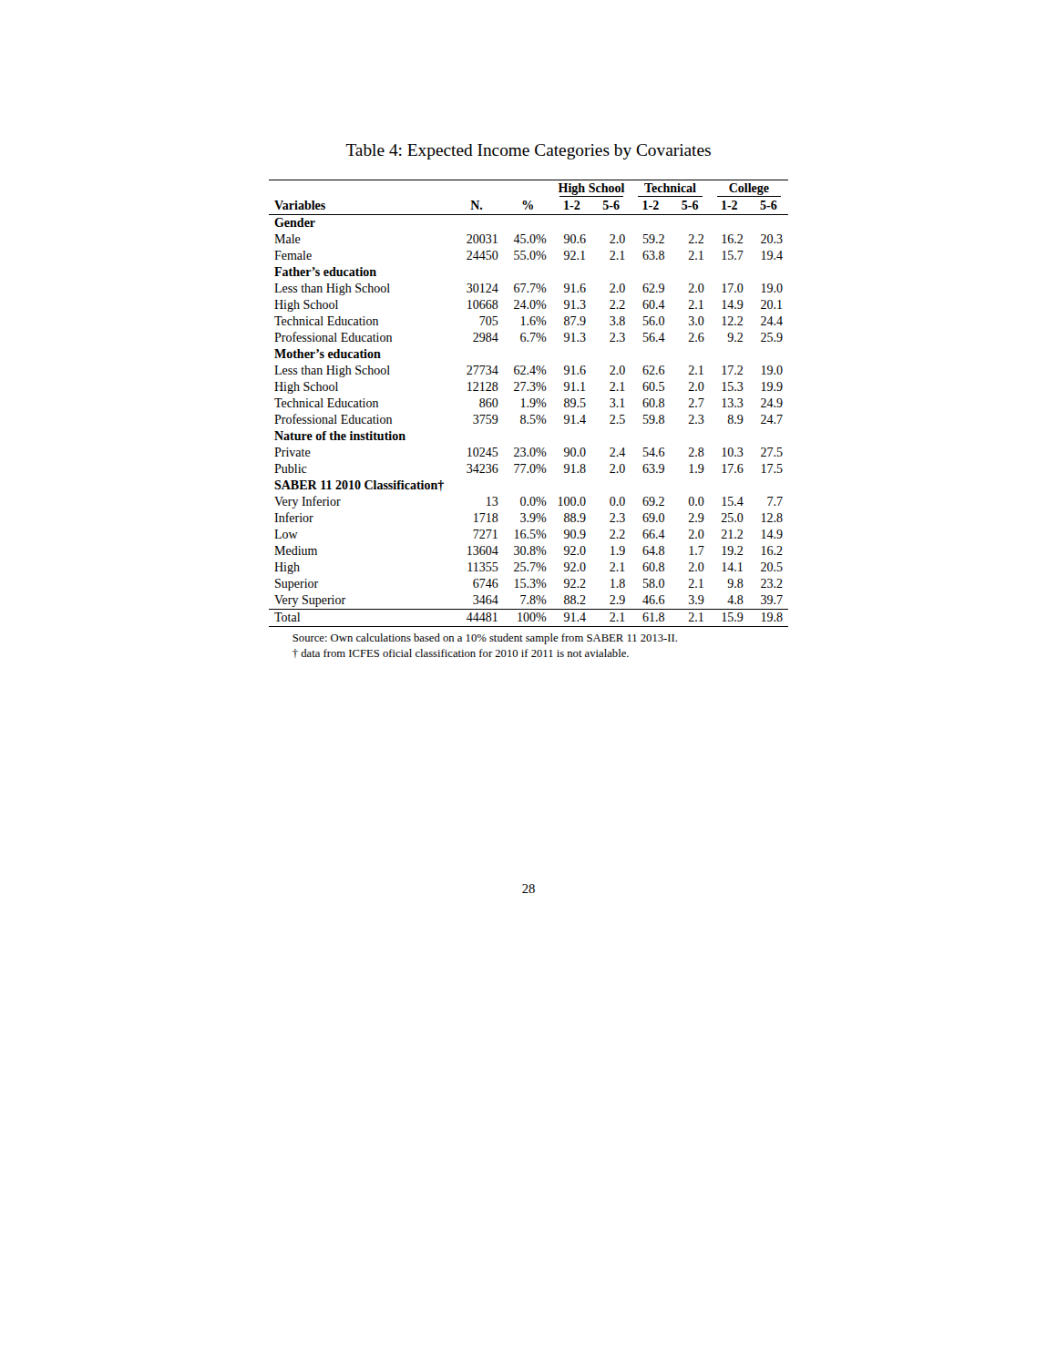Table 4: Expected Income Categories by Covariates
| | High School | Technical | College |
| --- | --- | --- | --- |
| Variables | N. | % | 1-2 | 5-6 | 1-2 | 5-6 | 1-2 | 5-6 |
| Gender | | | | | | | | |
| Male | 20031 | 45.0% | 90.6 | 2.0 | 59.2 | 2.2 | 16.2 | 20.3 |
| Female | 24450 | 55.0% | 92.1 | 2.1 | 63.8 | 2.1 | 15.7 | 19.4 |
| Father’s education | | | | | | | | |
| Less than High School | 30124 | 67.7% | 91.6 | 2.0 | 62.9 | 2.0 | 17.0 | 19.0 |
| High School | 10668 | 24.0% | 91.3 | 2.2 | 60.4 | 2.1 | 14.9 | 20.1 |
| Technical Education | 705 | 1.6% | 87.9 | 3.8 | 56.0 | 3.0 | 12.2 | 24.4 |
| Professional Education | 2984 | 6.7% | 91.3 | 2.3 | 56.4 | 2.6 | 9.2 | 25.9 |
| Mother’s education | | | | | | | | |
| Less than High School | 27734 | 62.4% | 91.6 | 2.0 | 62.6 | 2.1 | 17.2 | 19.0 |
| High School | 12128 | 27.3% | 91.1 | 2.1 | 60.5 | 2.0 | 15.3 | 19.9 |
| Technical Education | 860 | 1.9% | 89.5 | 3.1 | 60.8 | 2.7 | 13.3 | 24.9 |
| Professional Education | 3759 | 8.5% | 91.4 | 2.5 | 59.8 | 2.3 | 8.9 | 24.7 |
| Nature of the institution | | | | | | | | |
| Private | 10245 | 23.0% | 90.0 | 2.4 | 54.6 | 2.8 | 10.3 | 27.5 |
| Public | 34236 | 77.0% | 91.8 | 2.0 | 63.9 | 1.9 | 17.6 | 17.5 |
| SABER 11 2010 Classification† | | | | | | | | |
| Very Inferior | 13 | 0.0% | 100.0 | 0.0 | 69.2 | 0.0 | 15.4 | 7.7 |
| Inferior | 1718 | 3.9% | 88.9 | 2.3 | 69.0 | 2.9 | 25.0 | 12.8 |
| Low | 7271 | 16.5% | 90.9 | 2.2 | 66.4 | 2.0 | 21.2 | 14.9 |
| Medium | 13604 | 30.8% | 92.0 | 1.9 | 64.8 | 1.7 | 19.2 | 16.2 |
| High | 11355 | 25.7% | 92.0 | 2.1 | 60.8 | 2.0 | 14.1 | 20.5 |
| Superior | 6746 | 15.3% | 92.2 | 1.8 | 58.0 | 2.1 | 9.8 | 23.2 |
| Very Superior | 3464 | 7.8% | 88.2 | 2.9 | 46.6 | 3.9 | 4.8 | 39.7 |
| Total | 44481 | 100% | 91.4 | 2.1 | 61.8 | 2.1 | 15.9 | 19.8 |
Source: Own calculations based on a 10% student sample from SABER 11 2013-II.
† data from ICFES oficial classification for 2010 if 2011 is not avialable.
28